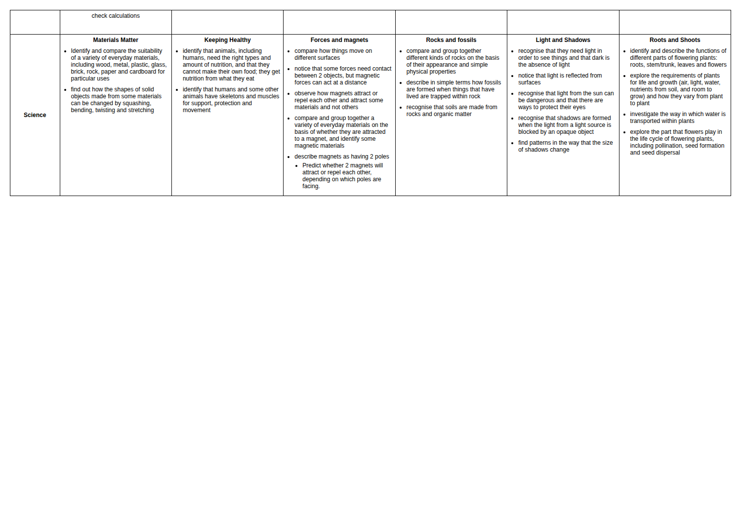| | check calculations | | | | | |
| Science | Materials Matter Identify and compare the suitability of a variety of everyday materials, including wood, metal, plastic, glass, brick, rock, paper and cardboard for particular uses find out how the shapes of solid objects made from some materials can be changed by squashing, bending, twisting and stretching | Keeping Healthy identify that animals, including humans, need the right types and amount of nutrition, and that they cannot make their own food; they get nutrition from what they eat identify that humans and some other animals have skeletons and muscles for support, protection and movement | Forces and magnets compare how things move on different surfaces notice that some forces need contact between 2 objects, but magnetic forces can act at a distance observe how magnets attract or repel each other and attract some materials and not others compare and group together a variety of everyday materials on the basis of whether they are attracted to a magnet, and identify some magnetic materials describe magnets as having 2 poles Predict whether 2 magnets will attract or repel each other, depending on which poles are facing. | Rocks and fossils compare and group together different kinds of rocks on the basis of their appearance and simple physical properties describe in simple terms how fossils are formed when things that have lived are trapped within rock recognise that soils are made from rocks and organic matter | Light and Shadows recognise that they need light in order to see things and that dark is the absence of light notice that light is reflected from surfaces recognise that light from the sun can be dangerous and that there are ways to protect their eyes recognise that shadows are formed when the light from a light source is blocked by an opaque object find patterns in the way that the size of shadows change | Roots and Shoots identify and describe the functions of different parts of flowering plants: roots, stem/trunk, leaves and flowers explore the requirements of plants for life and growth (air, light, water, nutrients from soil, and room to grow) and how they vary from plant to plant investigate the way in which water is transported within plants explore the part that flowers play in the life cycle of flowering plants, including pollination, seed formation and seed dispersal |